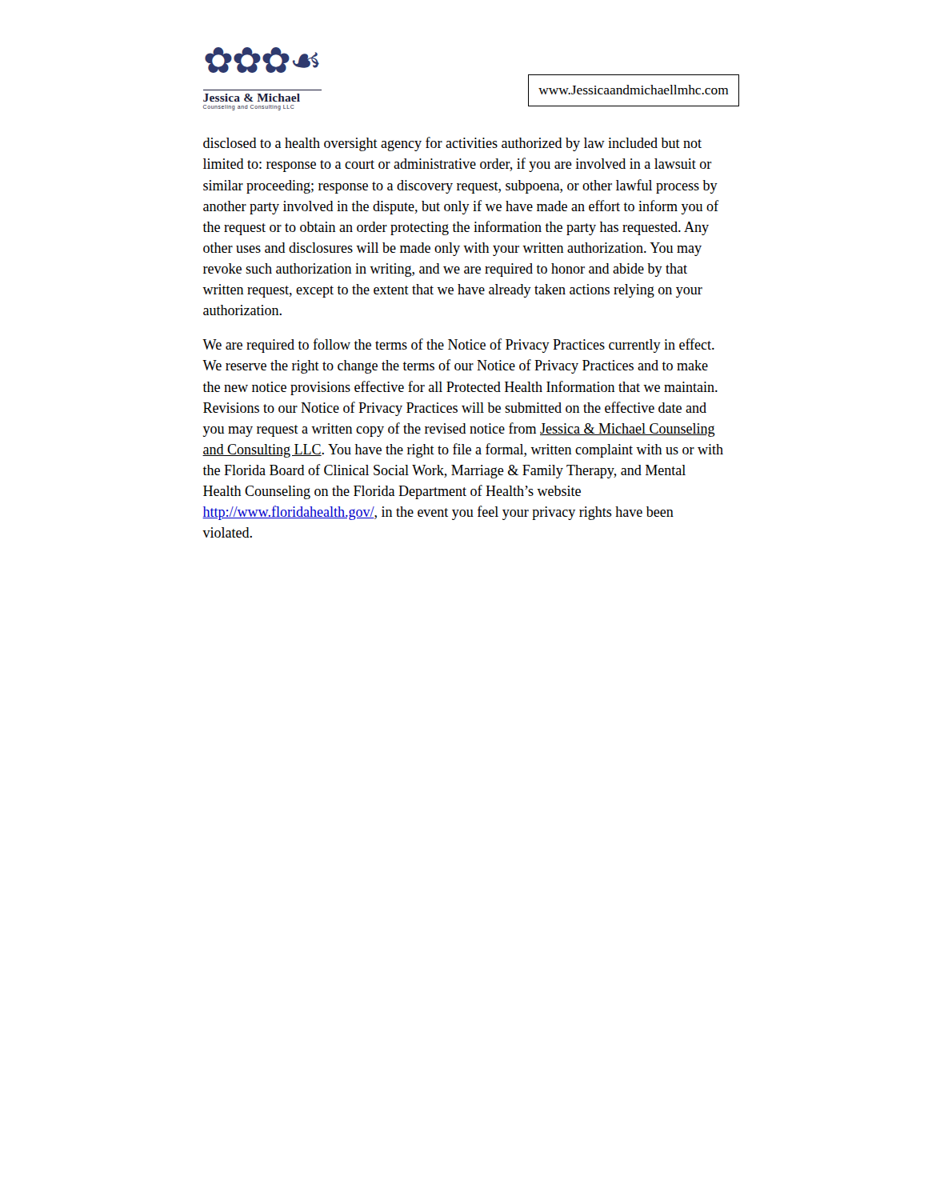✿✿✿☙ Jessica & Michael Counseling and Consulting LLC
www.Jessicaandmichaellmhc.com
disclosed to a health oversight agency for activities authorized by law included but not limited to: response to a court or administrative order, if you are involved in a lawsuit or similar proceeding; response to a discovery request, subpoena, or other lawful process by another party involved in the dispute, but only if we have made an effort to inform you of the request or to obtain an order protecting the information the party has requested. Any other uses and disclosures will be made only with your written authorization. You may revoke such authorization in writing, and we are required to honor and abide by that written request, except to the extent that we have already taken actions relying on your authorization.
We are required to follow the terms of the Notice of Privacy Practices currently in effect. We reserve the right to change the terms of our Notice of Privacy Practices and to make the new notice provisions effective for all Protected Health Information that we maintain. Revisions to our Notice of Privacy Practices will be submitted on the effective date and you may request a written copy of the revised notice from Jessica & Michael Counseling and Consulting LLC. You have the right to file a formal, written complaint with us or with the Florida Board of Clinical Social Work, Marriage & Family Therapy, and Mental Health Counseling on the Florida Department of Health’s website http://www.floridahealth.gov/, in the event you feel your privacy rights have been violated.